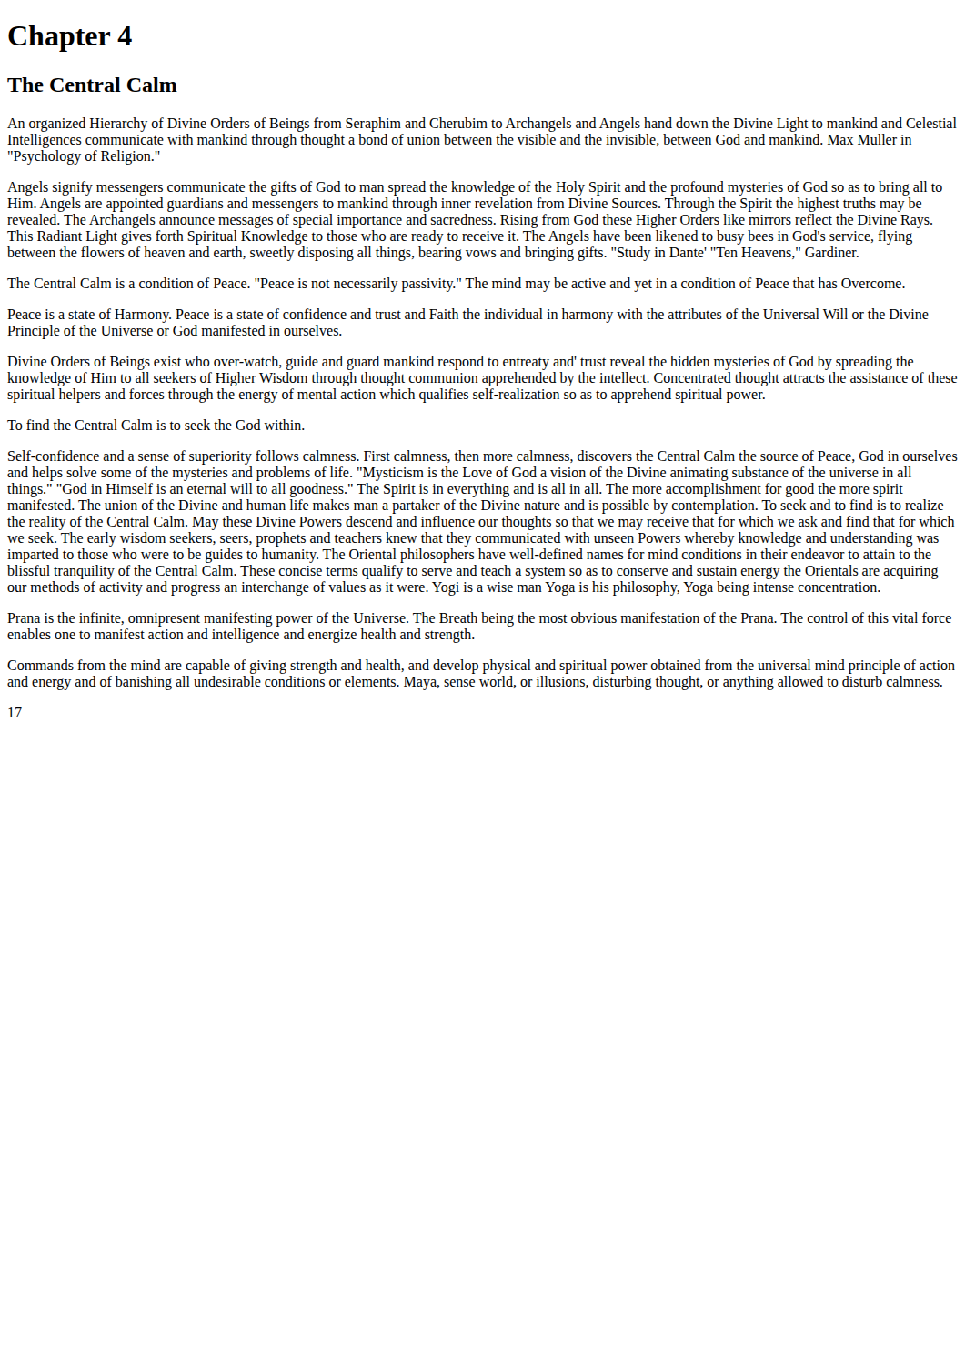Chapter 4
The Central Calm
An organized Hierarchy of Divine Orders of Beings from Seraphim and Cherubim to Archangels and Angels hand down the Divine Light to mankind and Celestial Intelligences communicate with mankind through thought a bond of union between the visible and the invisible, between God and mankind. Max Muller in "Psychology of Religion."
Angels signify messengers communicate the gifts of God to man spread the knowledge of the Holy Spirit and the profound mysteries of God so as to bring all to Him. Angels are appointed guardians and messengers to mankind through inner revelation from Divine Sources. Through the Spirit the highest truths may be revealed. The Archangels announce messages of special importance and sacredness. Rising from God these Higher Orders like mirrors reflect the Divine Rays. This Radiant Light gives forth Spiritual Knowledge to those who are ready to receive it. The Angels have been likened to busy bees in God's service, flying between the flowers of heaven and earth, sweetly disposing all things, bearing vows and bringing gifts. "Study in Dante' "Ten Heavens," Gardiner.
The Central Calm is a condition of Peace. "Peace is not necessarily passivity." The mind may be active and yet in a condition of Peace that has Overcome.
Peace is a state of Harmony. Peace is a state of confidence and trust and Faith the individual in harmony with the attributes of the Universal Will or the Divine Principle of the Universe or God manifested in ourselves.
Divine Orders of Beings exist who over-watch, guide and guard mankind respond to entreaty and' trust reveal the hidden mysteries of God by spreading the knowledge of Him to all seekers of Higher Wisdom through thought communion apprehended by the intellect. Concentrated thought attracts the assistance of these spiritual helpers and forces through the energy of mental action which qualifies self-realization so as to apprehend spiritual power.
To find the Central Calm is to seek the God within.
Self-confidence and a sense of superiority follows calmness. First calmness, then more calmness, discovers the Central Calm the source of Peace, God in ourselves and helps solve some of the mysteries and problems of life. "Mysticism is the Love of God a vision of the Divine animating substance of the universe in all things." "God in Himself is an eternal will to all goodness." The Spirit is in everything and is all in all. The more accomplishment for good the more spirit manifested. The union of the Divine and human life makes man a partaker of the Divine nature and is possible by contemplation. To seek and to find is to realize the reality of the Central Calm. May these Divine Powers descend and influence our thoughts so that we may receive that for which we ask and find that for which we seek. The early wisdom seekers, seers, prophets and teachers knew that they communicated with unseen Powers whereby knowledge and understanding was imparted to those who were to be guides to humanity. The Oriental philosophers have well-defined names for mind conditions in their endeavor to attain to the blissful tranquility of the Central Calm. These concise terms qualify to serve and teach a system so as to conserve and sustain energy the Orientals are acquiring our methods of activity and progress an interchange of values as it were. Yogi is a wise man Yoga is his philosophy, Yoga being intense concentration.
Prana is the infinite, omnipresent manifesting power of the Universe. The Breath being the most obvious manifestation of the Prana. The control of this vital force enables one to manifest action and intelligence and energize health and strength.
Commands from the mind are capable of giving strength and health, and develop physical and spiritual power obtained from the universal mind principle of action and energy and of banishing all undesirable conditions or elements. Maya, sense world, or illusions, disturbing thought, or anything allowed to disturb calmness.
17